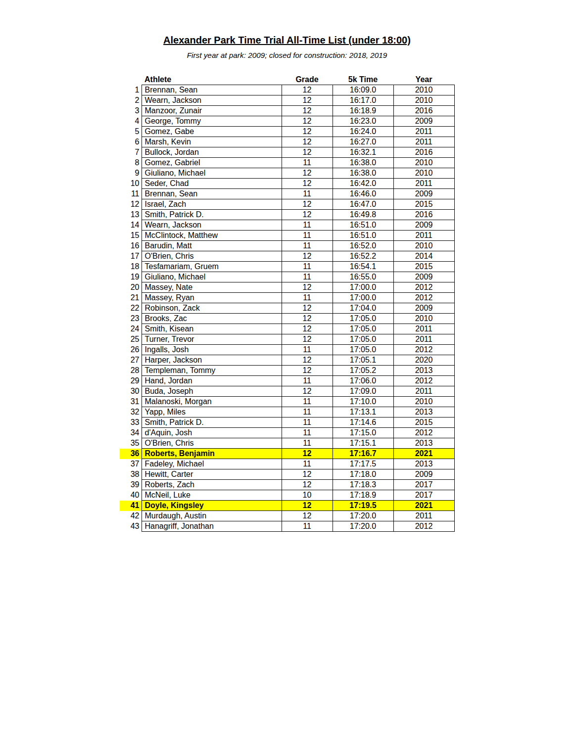Alexander Park Time Trial All-Time List (under 18:00)
First year at park: 2009; closed for construction: 2018, 2019
| | Athlete | Grade | 5k Time | Year |
| --- | --- | --- | --- | --- |
| 1 | Brennan, Sean | 12 | 16:09.0 | 2010 |
| 2 | Wearn, Jackson | 12 | 16:17.0 | 2010 |
| 3 | Manzoor, Zunair | 12 | 16:18.9 | 2016 |
| 4 | George, Tommy | 12 | 16:23.0 | 2009 |
| 5 | Gomez, Gabe | 12 | 16:24.0 | 2011 |
| 6 | Marsh, Kevin | 12 | 16:27.0 | 2011 |
| 7 | Bullock, Jordan | 12 | 16:32.1 | 2016 |
| 8 | Gomez, Gabriel | 11 | 16:38.0 | 2010 |
| 9 | Giuliano, Michael | 12 | 16:38.0 | 2010 |
| 10 | Seder, Chad | 12 | 16:42.0 | 2011 |
| 11 | Brennan, Sean | 11 | 16:46.0 | 2009 |
| 12 | Israel, Zach | 12 | 16:47.0 | 2015 |
| 13 | Smith, Patrick D. | 12 | 16:49.8 | 2016 |
| 14 | Wearn, Jackson | 11 | 16:51.0 | 2009 |
| 15 | McClintock, Matthew | 11 | 16:51.0 | 2011 |
| 16 | Barudin, Matt | 11 | 16:52.0 | 2010 |
| 17 | O'Brien, Chris | 12 | 16:52.2 | 2014 |
| 18 | Tesfamariam, Gruem | 11 | 16:54.1 | 2015 |
| 19 | Giuliano, Michael | 11 | 16:55.0 | 2009 |
| 20 | Massey, Nate | 12 | 17:00.0 | 2012 |
| 21 | Massey, Ryan | 11 | 17:00.0 | 2012 |
| 22 | Robinson, Zack | 12 | 17:04.0 | 2009 |
| 23 | Brooks, Zac | 12 | 17:05.0 | 2010 |
| 24 | Smith, Kisean | 12 | 17:05.0 | 2011 |
| 25 | Turner, Trevor | 12 | 17:05.0 | 2011 |
| 26 | Ingalls, Josh | 11 | 17:05.0 | 2012 |
| 27 | Harper, Jackson | 12 | 17:05.1 | 2020 |
| 28 | Templeman, Tommy | 12 | 17:05.2 | 2013 |
| 29 | Hand, Jordan | 11 | 17:06.0 | 2012 |
| 30 | Buda, Joseph | 12 | 17:09.0 | 2011 |
| 31 | Malanoski, Morgan | 11 | 17:10.0 | 2010 |
| 32 | Yapp, Miles | 11 | 17:13.1 | 2013 |
| 33 | Smith, Patrick D. | 11 | 17:14.6 | 2015 |
| 34 | d'Aquin, Josh | 11 | 17:15.0 | 2012 |
| 35 | O'Brien, Chris | 11 | 17:15.1 | 2013 |
| 36 | Roberts, Benjamin | 12 | 17:16.7 | 2021 |
| 37 | Fadeley, Michael | 11 | 17:17.5 | 2013 |
| 38 | Hewitt, Carter | 12 | 17:18.0 | 2009 |
| 39 | Roberts, Zach | 12 | 17:18.3 | 2017 |
| 40 | McNeil, Luke | 10 | 17:18.9 | 2017 |
| 41 | Doyle, Kingsley | 12 | 17:19.5 | 2021 |
| 42 | Murdaugh, Austin | 12 | 17:20.0 | 2011 |
| 43 | Hanagriff, Jonathan | 11 | 17:20.0 | 2012 |